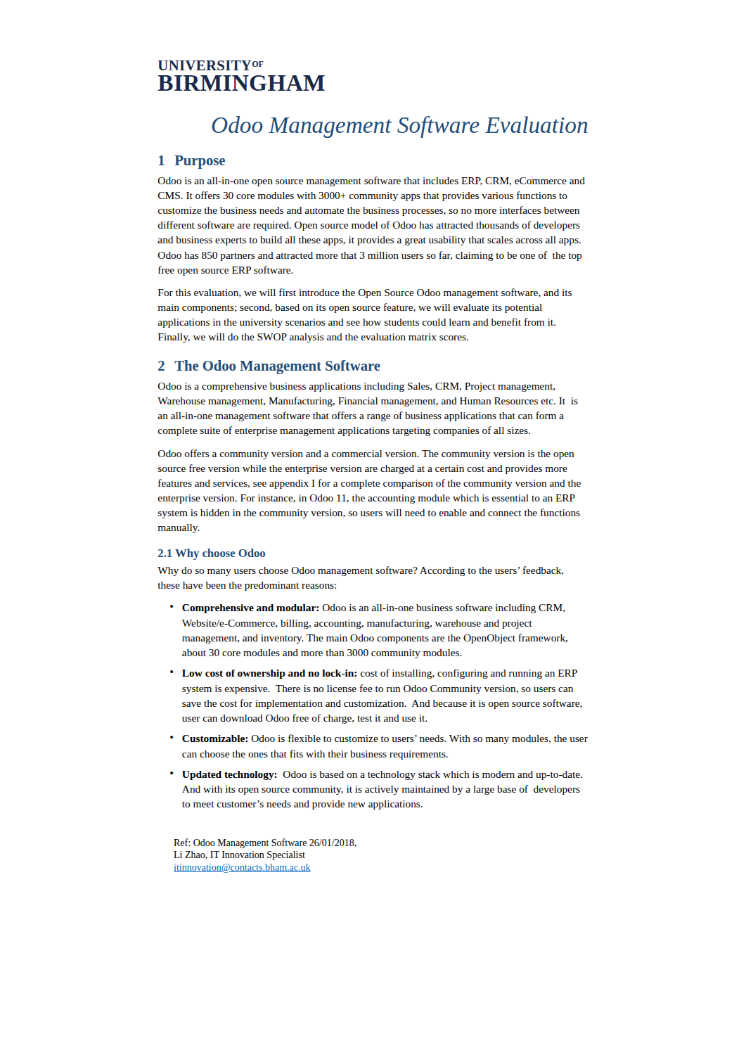UNIVERSITYOF BIRMINGHAM
Odoo Management Software Evaluation
1 Purpose
Odoo is an all-in-one open source management software that includes ERP, CRM, eCommerce and CMS. It offers 30 core modules with 3000+ community apps that provides various functions to customize the business needs and automate the business processes, so no more interfaces between different software are required. Open source model of Odoo has attracted thousands of developers and business experts to build all these apps, it provides a great usability that scales across all apps. Odoo has 850 partners and attracted more that 3 million users so far, claiming to be one of the top free open source ERP software.
For this evaluation, we will first introduce the Open Source Odoo management software, and its main components; second, based on its open source feature, we will evaluate its potential applications in the university scenarios and see how students could learn and benefit from it. Finally, we will do the SWOP analysis and the evaluation matrix scores.
2 The Odoo Management Software
Odoo is a comprehensive business applications including Sales, CRM, Project management, Warehouse management, Manufacturing, Financial management, and Human Resources etc. It is an all-in-one management software that offers a range of business applications that can form a complete suite of enterprise management applications targeting companies of all sizes.
Odoo offers a community version and a commercial version. The community version is the open source free version while the enterprise version are charged at a certain cost and provides more features and services, see appendix I for a complete comparison of the community version and the enterprise version. For instance, in Odoo 11, the accounting module which is essential to an ERP system is hidden in the community version, so users will need to enable and connect the functions manually.
2.1 Why choose Odoo
Why do so many users choose Odoo management software? According to the users’ feedback, these have been the predominant reasons:
Comprehensive and modular: Odoo is an all-in-one business software including CRM, Website/e-Commerce, billing, accounting, manufacturing, warehouse and project management, and inventory. The main Odoo components are the OpenObject framework, about 30 core modules and more than 3000 community modules.
Low cost of ownership and no lock-in: cost of installing, configuring and running an ERP system is expensive. There is no license fee to run Odoo Community version, so users can save the cost for implementation and customization. And because it is open source software, user can download Odoo free of charge, test it and use it.
Customizable: Odoo is flexible to customize to users’ needs. With so many modules, the user can choose the ones that fits with their business requirements.
Updated technology: Odoo is based on a technology stack which is modern and up-to-date. And with its open source community, it is actively maintained by a large base of developers to meet customer’s needs and provide new applications.
Ref: Odoo Management Software 26/01/2018,
Li Zhao, IT Innovation Specialist
itinnovation@contacts.bham.ac.uk